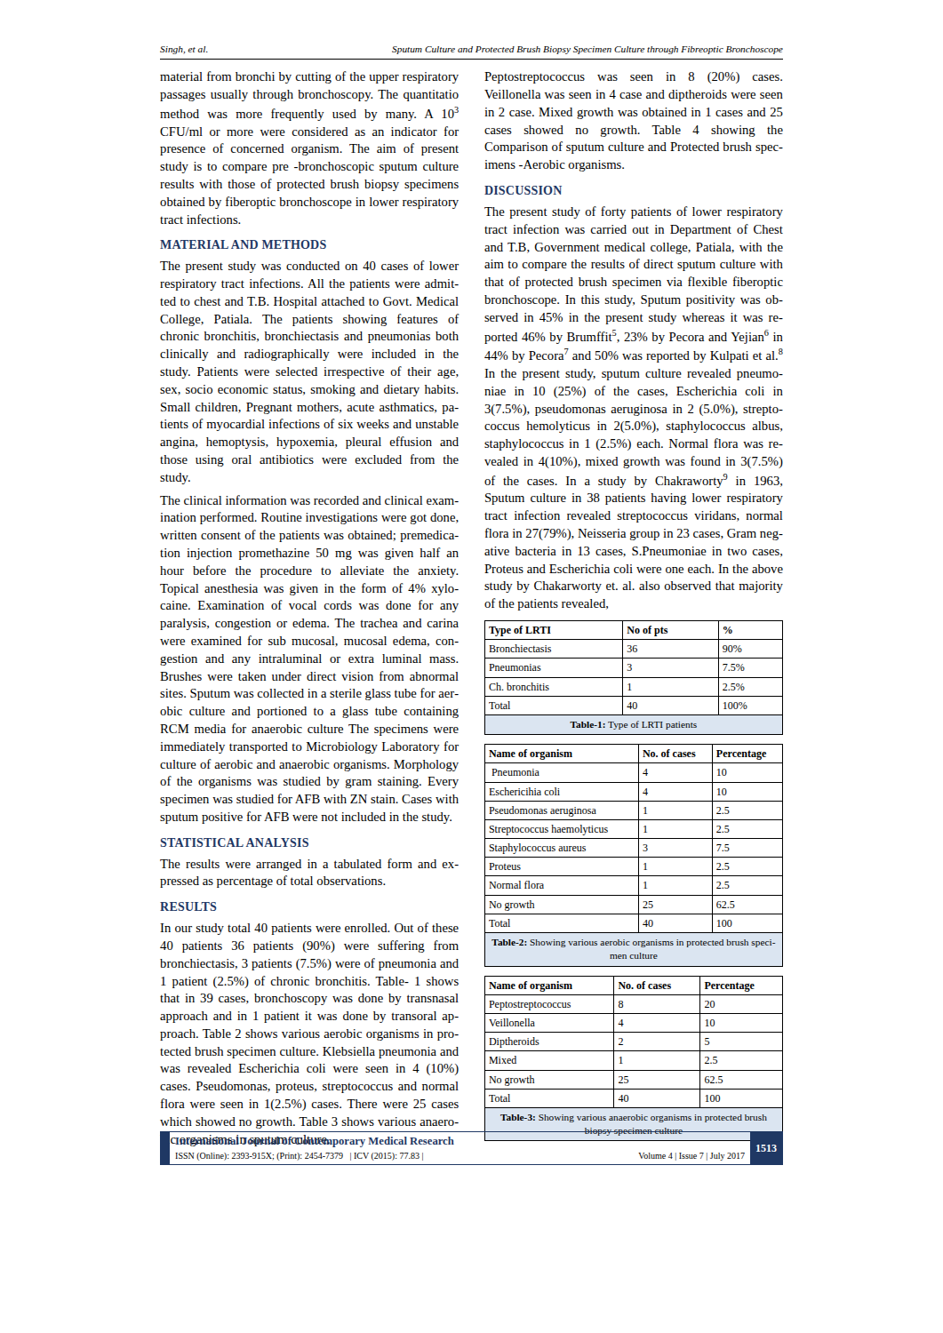Singh, et al.
Sputum Culture and Protected Brush Biopsy Specimen Culture through Fibreoptic Bronchoscope
material from bronchi by cutting of the upper respiratory passages usually through bronchoscopy. The quantitatio method was more frequently used by many. A 103 CFU/ml or more were considered as an indicator for presence of concerned organism. The aim of present study is to compare pre -bronchoscopic sputum culture results with those of protected brush biopsy specimens obtained by fiberoptic bronchoscope in lower respiratory tract infections.
Material and Methods
The present study was conducted on 40 cases of lower respiratory tract infections. All the patients were admitted to chest and T.B. Hospital attached to Govt. Medical College, Patiala. The patients showing features of chronic bronchitis, bronchiectasis and pneumonias both clinically and radiographically were included in the study. Patients were selected irrespective of their age, sex, socio economic status, smoking and dietary habits. Small children, Pregnant mothers, acute asthmatics, patients of myocardial infections of six weeks and unstable angina, hemoptysis, hypoxemia, pleural effusion and those using oral antibiotics were excluded from the study.
The clinical information was recorded and clinical examination performed. Routine investigations were got done, written consent of the patients was obtained; premedication injection promethazine 50 mg was given half an hour before the procedure to alleviate the anxiety. Topical anesthesia was given in the form of 4% xylocaine. Examination of vocal cords was done for any paralysis, congestion or edema. The trachea and carina were examined for sub mucosal, mucosal edema, congestion and any intraluminal or extra luminal mass. Brushes were taken under direct vision from abnormal sites. Sputum was collected in a sterile glass tube for aerobic culture and portioned to a glass tube containing RCM media for anaerobic culture The specimens were immediately transported to Microbiology Laboratory for culture of aerobic and anaerobic organisms. Morphology of the organisms was studied by gram staining. Every specimen was studied for AFB with ZN stain. Cases with sputum positive for AFB were not included in the study.
Statistical analysis
The results were arranged in a tabulated form and expressed as percentage of total observations.
Results
In our study total 40 patients were enrolled. Out of these 40 patients 36 patients (90%) were suffering from bronchiectasis, 3 patients (7.5%) were of pneumonia and 1 patient (2.5%) of chronic bronchitis. Table- 1 shows that in 39 cases, bronchoscopy was done by transnasal approach and in 1 patient it was done by transoral approach. Table 2 shows various aerobic organisms in protected brush specimen culture. Klebsiella pneumonia and was revealed Escherichia coli were seen in 4 (10%) cases. Pseudomonas, proteus, streptococcus and normal flora were seen in 1(2.5%) cases. There were 25 cases which showed no growth. Table 3 shows various anaerobic organisms in sputum culture.
Peptostreptococcus was seen in 8 (20%) cases. Veillonella was seen in 4 case and diptheroids were seen in 2 case. Mixed growth was obtained in 1 cases and 25 cases showed no growth. Table 4 showing the Comparison of sputum culture and Protected brush specimens -Aerobic organisms.
Discussion
The present study of forty patients of lower respiratory tract infection was carried out in Department of Chest and T.B, Government medical college, Patiala, with the aim to compare the results of direct sputum culture with that of protected brush specimen via flexible fiberoptic bronchoscope. In this study, Sputum positivity was observed in 45% in the present study whereas it was reported 46% by Brumffit5, 23% by Pecora and Yejian6 in 44% by Pecora7 and 50% was reported by Kulpati et al.8 In the present study, sputum culture revealed pneumoniae in 10 (25%) of the cases, Escherichia coli in 3(7.5%), pseudomonas aeruginosa in 2 (5.0%), streptococcus hemolyticus in 2(5.0%), staphylococcus albus, staphylococcus in 1 (2.5%) each. Normal flora was revealed in 4(10%), mixed growth was found in 3(7.5%) of the cases. In a study by Chakraworty9 in 1963, Sputum culture in 38 patients having lower respiratory tract infection revealed streptococcus viridans, normal flora in 27(79%), Neisseria group in 23 cases, Gram negative bacteria in 13 cases, S.Pneumoniae in two cases, Proteus and Escherichia coli were one each. In the above study by Chakarworty et. al. also observed that majority of the patients revealed,
Table-1: Type of LRTI patients
| Type of LRTI | No of pts | % |
| --- | --- | --- |
| Bronchiectasis | 36 | 90% |
| Pneumonias | 3 | 7.5% |
| Ch. bronchitis | 1 | 2.5% |
| Total | 40 | 100% |
Table-2: Showing various aerobic organisms in protected brush specimen culture
| Name of organism | No. of cases | Percentage |
| --- | --- | --- |
| Pneumonia | 4 | 10 |
| Eschericihia coli | 4 | 10 |
| Pseudomonas aeruginosa | 1 | 2.5 |
| Streptococcus haemolyticus | 1 | 2.5 |
| Staphylococcus aureus | 3 | 7.5 |
| Proteus | 1 | 2.5 |
| Normal flora | 1 | 2.5 |
| No growth | 25 | 62.5 |
| Total | 40 | 100 |
Table-3: Showing various anaerobic organisms in protected brush biopsy specimen culture
| Name of organism | No. of cases | Percentage |
| --- | --- | --- |
| Peptostreptococcus | 8 | 20 |
| Veillonella | 4 | 10 |
| Diptheroids | 2 | 5 |
| Mixed | 1 | 2.5 |
| No growth | 25 | 62.5 |
| Total | 40 | 100 |
International Journal of Contemporary Medical Research
ISSN (Online): 2393-915X; (Print): 2454-7379 | ICV (2015): 77.83 | Volume 4 | Issue 7 | July 2017
1513